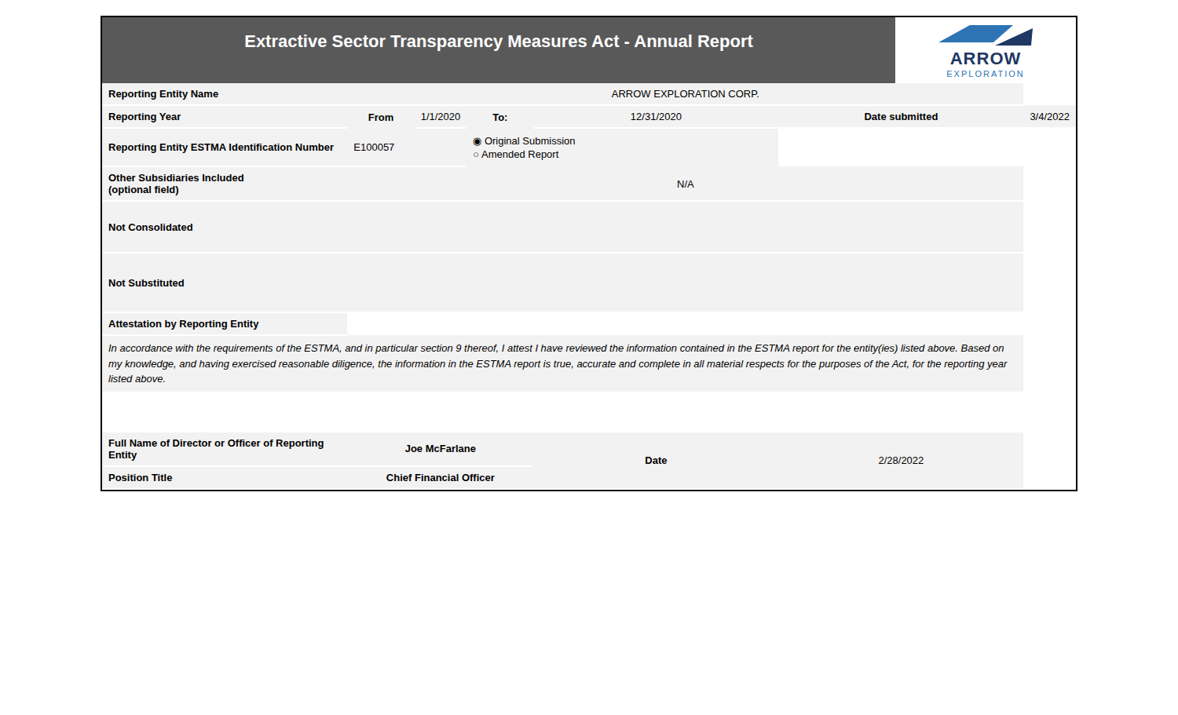Extractive Sector Transparency Measures Act - Annual Report
ARROW
EXPLORATION
| Reporting Entity Name | ARROW EXPLORATION CORP. | |
| Reporting Year | From | 1/1/2020 | To: | 12/31/2020 | Date submitted | 3/4/2022 |
| Reporting Entity ESTMA Identification Number | E100057 | ◉ Original Submission ○ Amended Report | |
| Other Subsidiaries Included (optional field) | N/A | |
| Not Consolidated | | |
| Not Substituted | | |
| Attestation by Reporting Entity | |
| In accordance with the requirements of the ESTMA, and in particular section 9 thereof, I attest I have reviewed the information contained in the ESTMA report for the entity(ies) listed above. Based on my knowledge, and having exercised reasonable diligence, the information in the ESTMA report is true, accurate and complete in all material respects for the purposes of the Act, for the reporting year listed above. | |
| Full Name of Director or Officer of Reporting Entity | Joe McFarlane | Date | 2/28/2022 | |
| Position Title | Chief Financial Officer |